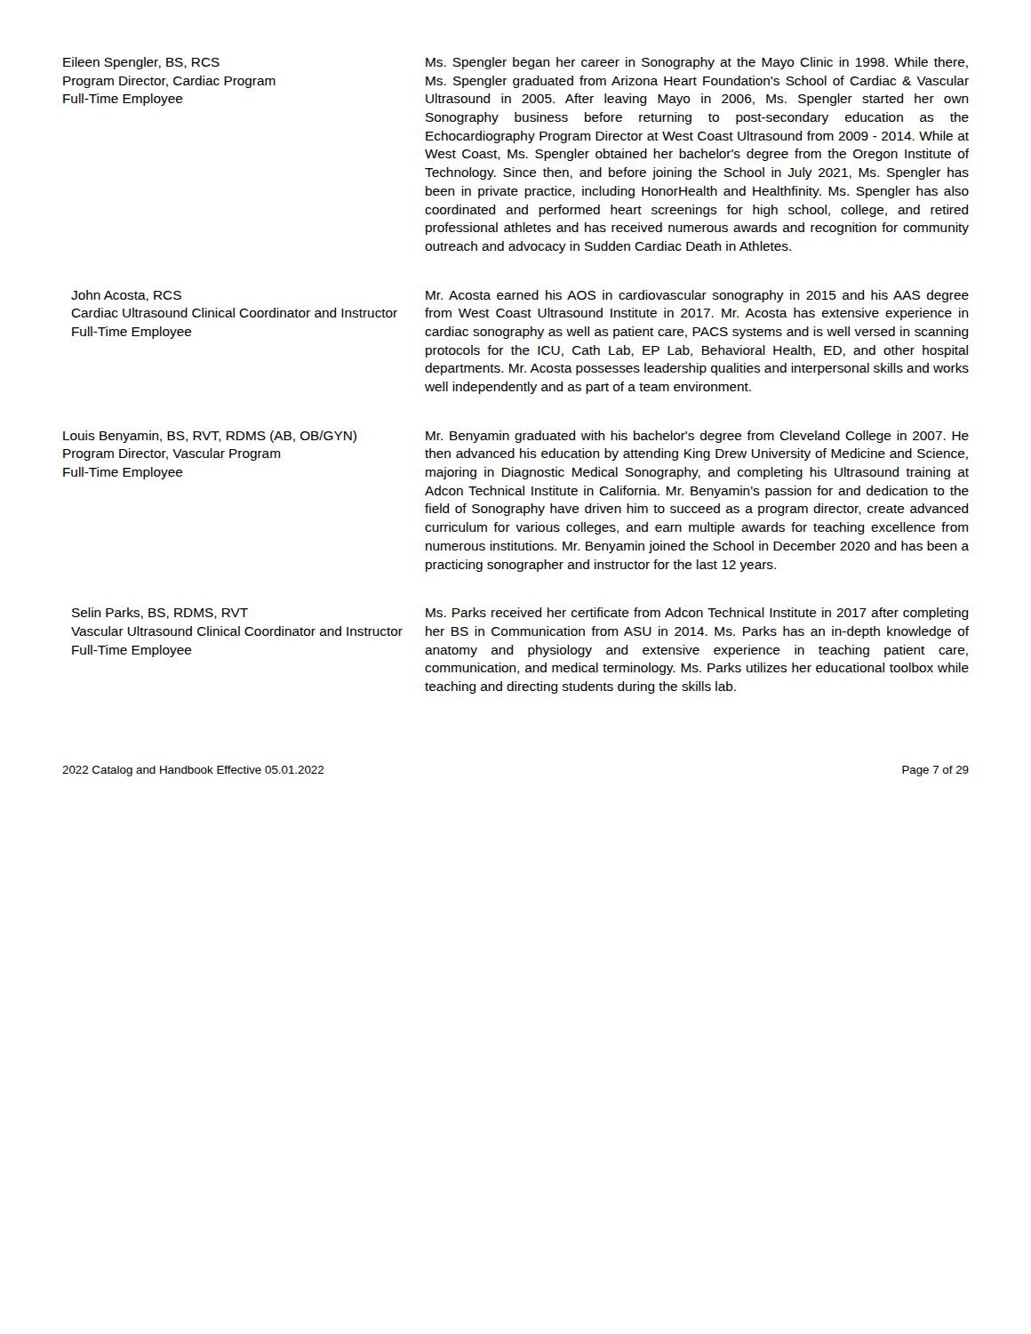| Eileen Spengler, BS, RCS Program Director, Cardiac Program Full-Time Employee | Ms. Spengler began her career in Sonography at the Mayo Clinic in 1998. While there, Ms. Spengler graduated from Arizona Heart Foundation's School of Cardiac & Vascular Ultrasound in 2005. After leaving Mayo in 2006, Ms. Spengler started her own Sonography business before returning to post-secondary education as the Echocardiography Program Director at West Coast Ultrasound from 2009 - 2014. While at West Coast, Ms. Spengler obtained her bachelor's degree from the Oregon Institute of Technology. Since then, and before joining the School in July 2021, Ms. Spengler has been in private practice, including HonorHealth and Healthfinity. Ms. Spengler has also coordinated and performed heart screenings for high school, college, and retired professional athletes and has received numerous awards and recognition for community outreach and advocacy in Sudden Cardiac Death in Athletes. |
| John Acosta, RCS Cardiac Ultrasound Clinical Coordinator and Instructor Full-Time Employee | Mr. Acosta earned his AOS in cardiovascular sonography in 2015 and his AAS degree from West Coast Ultrasound Institute in 2017. Mr. Acosta has extensive experience in cardiac sonography as well as patient care, PACS systems and is well versed in scanning protocols for the ICU, Cath Lab, EP Lab, Behavioral Health, ED, and other hospital departments. Mr. Acosta possesses leadership qualities and interpersonal skills and works well independently and as part of a team environment. |
| Louis Benyamin, BS, RVT, RDMS (AB, OB/GYN) Program Director, Vascular Program Full-Time Employee | Mr. Benyamin graduated with his bachelor's degree from Cleveland College in 2007. He then advanced his education by attending King Drew University of Medicine and Science, majoring in Diagnostic Medical Sonography, and completing his Ultrasound training at Adcon Technical Institute in California. Mr. Benyamin's passion for and dedication to the field of Sonography have driven him to succeed as a program director, create advanced curriculum for various colleges, and earn multiple awards for teaching excellence from numerous institutions. Mr. Benyamin joined the School in December 2020 and has been a practicing sonographer and instructor for the last 12 years. |
| Selin Parks, BS, RDMS, RVT Vascular Ultrasound Clinical Coordinator and Instructor Full-Time Employee | Ms. Parks received her certificate from Adcon Technical Institute in 2017 after completing her BS in Communication from ASU in 2014. Ms. Parks has an in-depth knowledge of anatomy and physiology and extensive experience in teaching patient care, communication, and medical terminology. Ms. Parks utilizes her educational toolbox while teaching and directing students during the skills lab. |
2022 Catalog and Handbook Effective 05.01.2022 Page 7 of 29